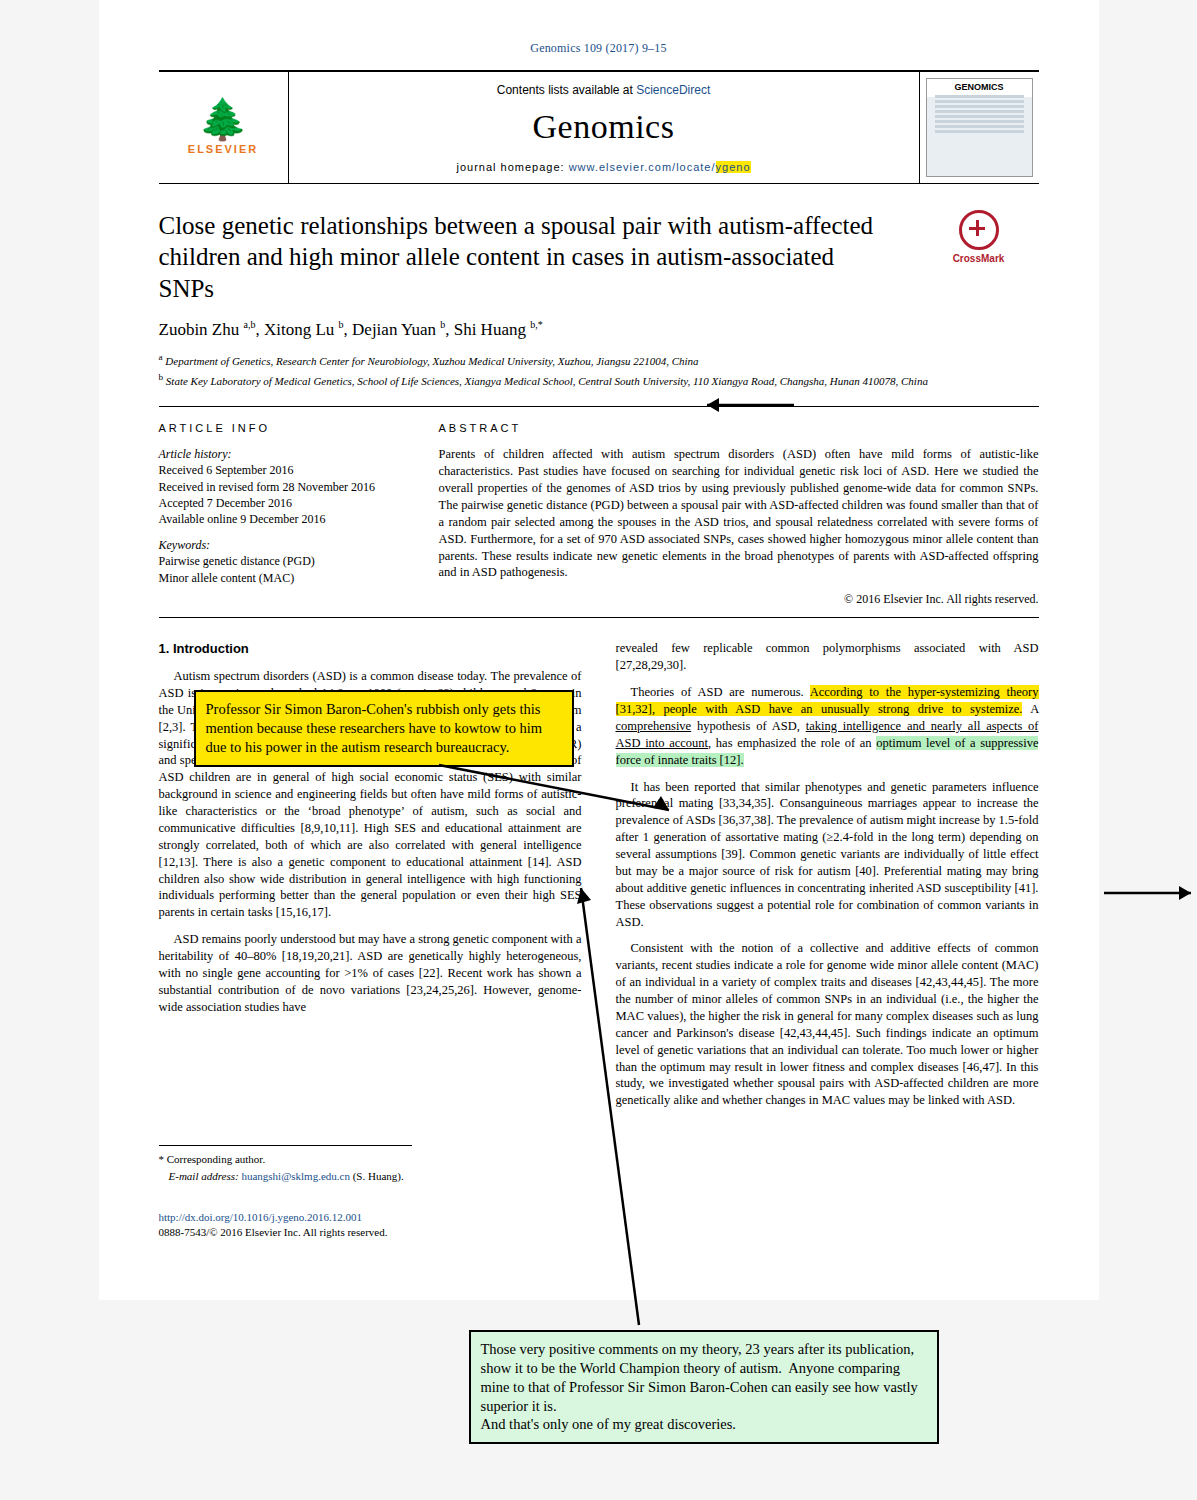Genomics 109 (2017) 9–15
🌲
ELSEVIER
Contents lists available at ScienceDirect
Genomics
journal homepage: www.elsevier.com/locate/ygeno
GENOMICS
CrossMark
Close genetic relationships between a spousal pair with autism-affected children and high minor allele content in cases in autism-associated SNPs
Zuobin Zhu a,b, Xitong Lu b, Dejian Yuan b, Shi Huang b,*
a Department of Genetics, Research Center for Neurobiology, Xuzhou Medical University, Xuzhou, Jiangsu 221004, China
b State Key Laboratory of Medical Genetics, School of Life Sciences, Xiangya Medical School, Central South University, 110 Xiangya Road, Changsha, Hunan 410078, China
ARTICLE INFO
Article history:
Received 6 September 2016
Received in revised form 28 November 2016
Accepted 7 December 2016
Available online 9 December 2016
Keywords:
Pairwise genetic distance (PGD)
Minor allele content (MAC)
ABSTRACT
Parents of children affected with autism spectrum disorders (ASD) often have mild forms of autistic-like characteristics. Past studies have focused on searching for individual genetic risk loci of ASD. Here we studied the overall properties of the genomes of ASD trios by using previously published genome-wide data for common SNPs. The pairwise genetic distance (PGD) between a spousal pair with ASD-affected children was found smaller than that of a random pair selected among the spouses in the ASD trios, and spousal relatedness correlated with severe forms of ASD. Furthermore, for a set of 970 ASD associated SNPs, cases showed higher homozygous minor allele content than parents. These results indicate new genetic elements in the broad phenotypes of parents with ASD-affected offspring and in ASD pathogenesis.
© 2016 Elsevier Inc. All rights reserved.
1. Introduction
Autism spectrum disorders (ASD) is a common disease today. The prevalence of ASD is increasing and reached 14.6 per 1000 (one in 68) children aged 8 years in the United States at 2012 [1]. About four times as many males as females are autism [2,3]. Twin and family studies show that siblings of children with ASD are at a significant higher risk for autism than the general population [4,5,6]. Strict (STR) and spectrum (SPC) definition of ASD differ mainly in social deficits [7]. Parents of ASD children are in general of high social economic status (SES) with similar background in science and engineering fields but often have mild forms of autistic-like characteristics or the ‘broad phenotype’ of autism, such as social and communicative difficulties [8,9,10,11]. High SES and educational attainment are strongly correlated, both of which are also correlated with general intelligence [12,13]. There is also a genetic component to educational attainment [14]. ASD children also show wide distribution in general intelligence with high functioning individuals performing better than the general population or even their high SES parents in certain tasks [15,16,17].
ASD remains poorly understood but may have a strong genetic component with a heritability of 40–80% [18,19,20,21]. ASD are genetically highly heterogeneous, with no single gene accounting for >1% of cases [22]. Recent work has shown a substantial contribution of de novo variations [23,24,25,26]. However, genome-wide association studies have
revealed few replicable common polymorphisms associated with ASD [27,28,29,30].
Theories of ASD are numerous. According to the hyper-systemizing theory [31,32], people with ASD have an unusually strong drive to systemize. A comprehensive hypothesis of ASD, taking intelligence and nearly all aspects of ASD into account, has emphasized the role of an optimum level of a suppressive force of innate traits [12].
It has been reported that similar phenotypes and genetic parameters influence preferential mating [33,34,35]. Consanguineous marriages appear to increase the prevalence of ASDs [36,37,38]. The prevalence of autism might increase by 1.5-fold after 1 generation of assortative mating (≥2.4-fold in the long term) depending on several assumptions [39]. Common genetic variants are individually of little effect but may be a major source of risk for autism [40]. Preferential mating may bring about additive genetic influences in concentrating inherited ASD susceptibility [41]. These observations suggest a potential role for combination of common variants in ASD.
Consistent with the notion of a collective and additive effects of common variants, recent studies indicate a role for genome wide minor allele content (MAC) of an individual in a variety of complex traits and diseases [42,43,44,45]. The more the number of minor alleles of common SNPs in an individual (i.e., the higher the MAC values), the higher the risk in general for many complex diseases such as lung cancer and Parkinson's disease [42,43,44,45]. Such findings indicate an optimum level of genetic variations that an individual can tolerate. Too much lower or higher than the optimum may result in lower fitness and complex diseases [46,47]. In this study, we investigated whether spousal pairs with ASD-affected children are more genetically alike and whether changes in MAC values may be linked with ASD.
* Corresponding author.
E-mail address: huangshi@sklmg.edu.cn (S. Huang).
http://dx.doi.org/10.1016/j.ygeno.2016.12.001
0888-7543/© 2016 Elsevier Inc. All rights reserved.
Professor Sir Simon Baron-Cohen's rubbish only gets this mention because these researchers have to kowtow to him due to his power in the autism research bureaucracy.
Those very positive comments on my theory, 23 years after its publication, show it to be the World Champion theory of autism. Anyone comparing mine to that of Professor Sir Simon Baron-Cohen can easily see how vastly superior it is.
And that's only one of my great discoveries.